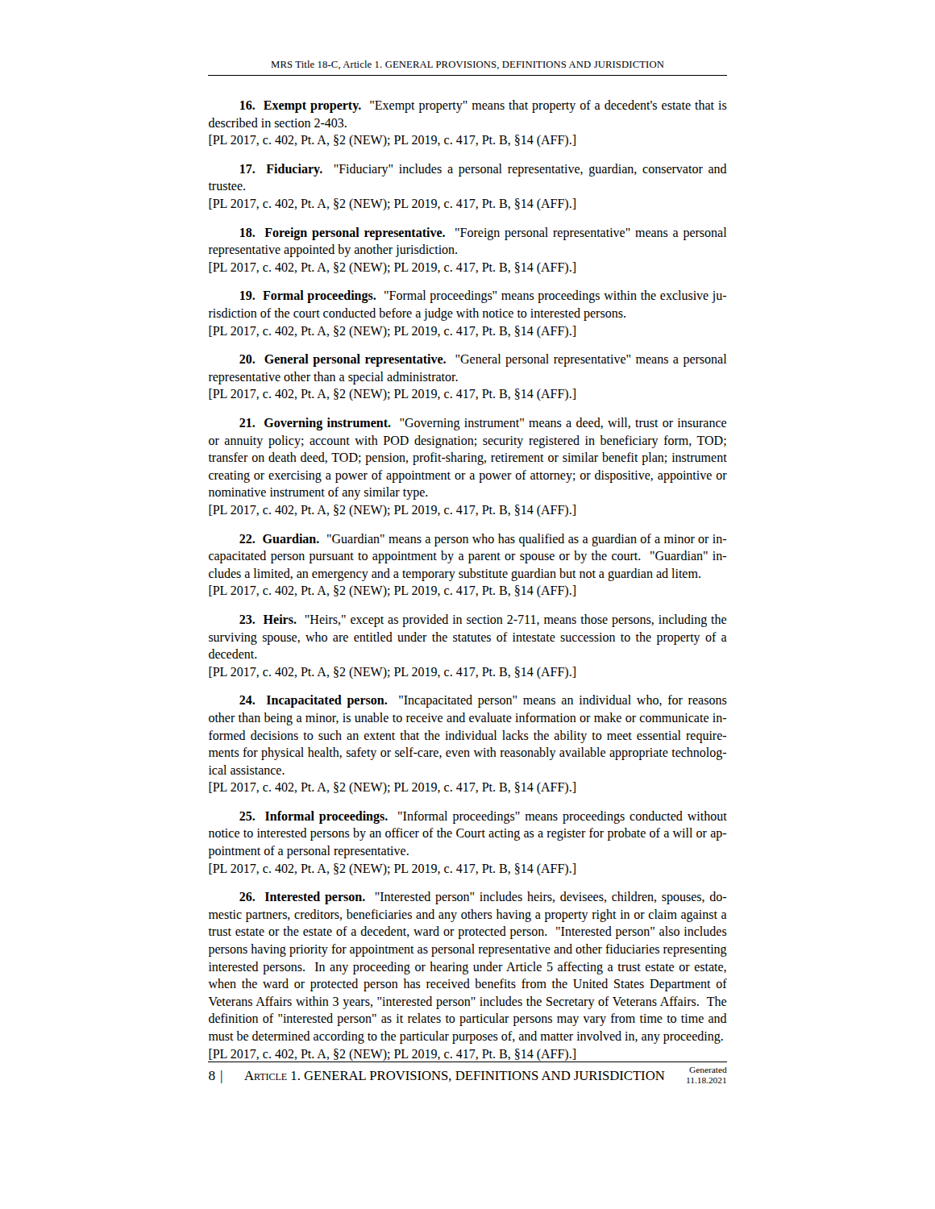MRS Title 18-C, Article 1. GENERAL PROVISIONS, DEFINITIONS AND JURISDICTION
16. Exempt property. "Exempt property" means that property of a decedent's estate that is described in section 2‑403.
[PL 2017, c. 402, Pt. A, §2 (NEW); PL 2019, c. 417, Pt. B, §14 (AFF).]
17. Fiduciary. "Fiduciary" includes a personal representative, guardian, conservator and trustee.
[PL 2017, c. 402, Pt. A, §2 (NEW); PL 2019, c. 417, Pt. B, §14 (AFF).]
18. Foreign personal representative. "Foreign personal representative" means a personal representative appointed by another jurisdiction.
[PL 2017, c. 402, Pt. A, §2 (NEW); PL 2019, c. 417, Pt. B, §14 (AFF).]
19. Formal proceedings. "Formal proceedings" means proceedings within the exclusive jurisdiction of the court conducted before a judge with notice to interested persons.
[PL 2017, c. 402, Pt. A, §2 (NEW); PL 2019, c. 417, Pt. B, §14 (AFF).]
20. General personal representative. "General personal representative" means a personal representative other than a special administrator.
[PL 2017, c. 402, Pt. A, §2 (NEW); PL 2019, c. 417, Pt. B, §14 (AFF).]
21. Governing instrument. "Governing instrument" means a deed, will, trust or insurance or annuity policy; account with POD designation; security registered in beneficiary form, TOD; transfer on death deed, TOD; pension, profit-sharing, retirement or similar benefit plan; instrument creating or exercising a power of appointment or a power of attorney; or dispositive, appointive or nominative instrument of any similar type.
[PL 2017, c. 402, Pt. A, §2 (NEW); PL 2019, c. 417, Pt. B, §14 (AFF).]
22. Guardian. "Guardian" means a person who has qualified as a guardian of a minor or incapacitated person pursuant to appointment by a parent or spouse or by the court. "Guardian" includes a limited, an emergency and a temporary substitute guardian but not a guardian ad litem.
[PL 2017, c. 402, Pt. A, §2 (NEW); PL 2019, c. 417, Pt. B, §14 (AFF).]
23. Heirs. "Heirs," except as provided in section 2‑711, means those persons, including the surviving spouse, who are entitled under the statutes of intestate succession to the property of a decedent.
[PL 2017, c. 402, Pt. A, §2 (NEW); PL 2019, c. 417, Pt. B, §14 (AFF).]
24. Incapacitated person. "Incapacitated person" means an individual who, for reasons other than being a minor, is unable to receive and evaluate information or make or communicate informed decisions to such an extent that the individual lacks the ability to meet essential requirements for physical health, safety or self-care, even with reasonably available appropriate technological assistance.
[PL 2017, c. 402, Pt. A, §2 (NEW); PL 2019, c. 417, Pt. B, §14 (AFF).]
25. Informal proceedings. "Informal proceedings" means proceedings conducted without notice to interested persons by an officer of the Court acting as a register for probate of a will or appointment of a personal representative.
[PL 2017, c. 402, Pt. A, §2 (NEW); PL 2019, c. 417, Pt. B, §14 (AFF).]
26. Interested person. "Interested person" includes heirs, devisees, children, spouses, domestic partners, creditors, beneficiaries and any others having a property right in or claim against a trust estate or the estate of a decedent, ward or protected person. "Interested person" also includes persons having priority for appointment as personal representative and other fiduciaries representing interested persons. In any proceeding or hearing under Article 5 affecting a trust estate or estate, when the ward or protected person has received benefits from the United States Department of Veterans Affairs within 3 years, "interested person" includes the Secretary of Veterans Affairs. The definition of "interested person" as it relates to particular persons may vary from time to time and must be determined according to the particular purposes of, and matter involved in, any proceeding.
[PL 2017, c. 402, Pt. A, §2 (NEW); PL 2019, c. 417, Pt. B, §14 (AFF).]
8|
Article 1. GENERAL PROVISIONS, DEFINITIONS AND JURISDICTION
Generated
11.18.2021